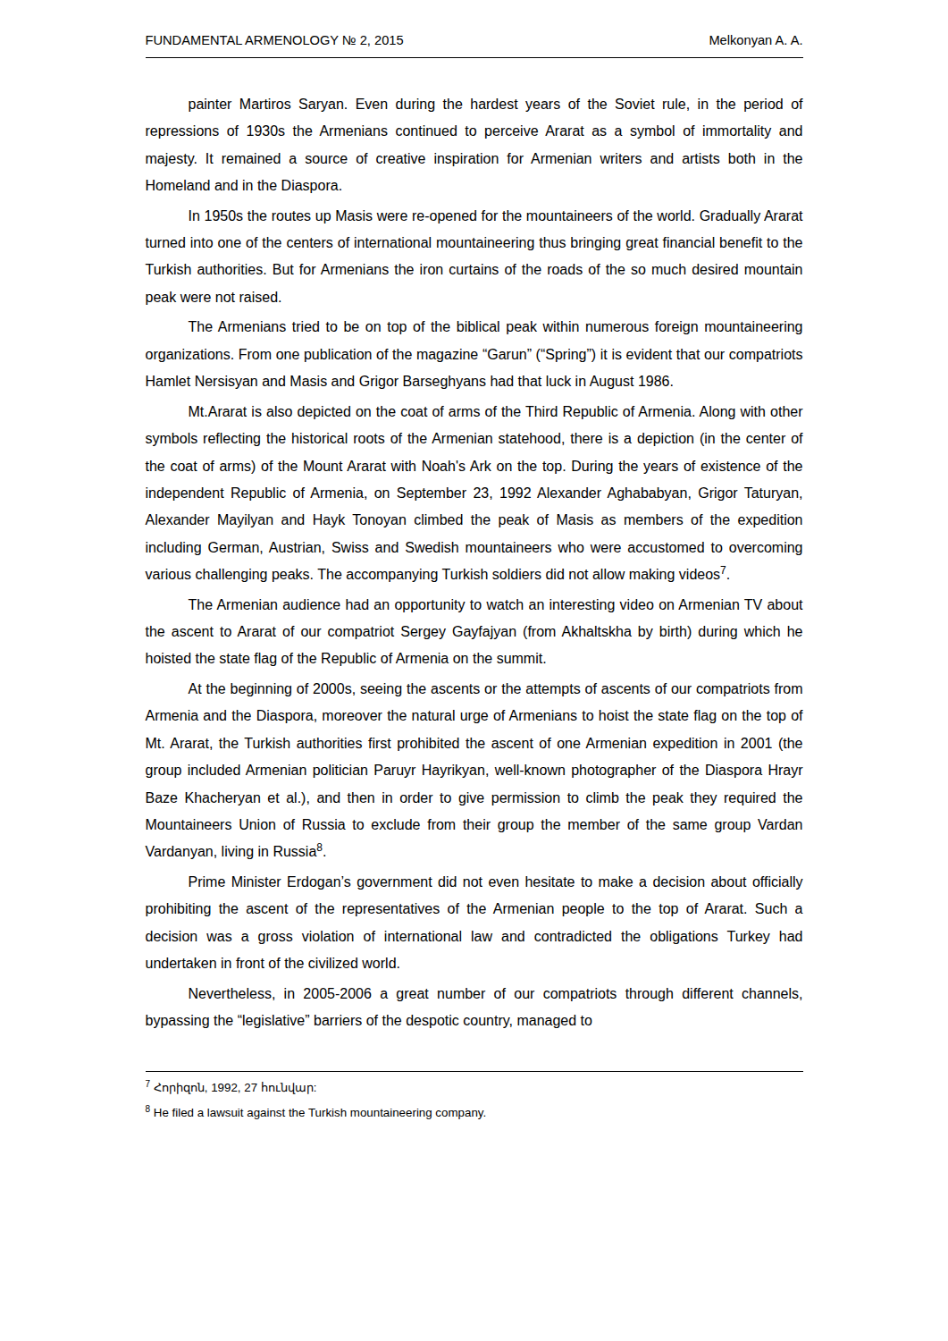Fundamental Armenology № 2, 2015 Melkonyan A. A.
painter Martiros Saryan. Even during the hardest years of the Soviet rule, in the period of repressions of 1930s the Armenians continued to perceive Ararat as a symbol of immortality and majesty. It remained a source of creative inspiration for Armenian writers and artists both in the Homeland and in the Diaspora.
In 1950s the routes up Masis were re-opened for the mountaineers of the world. Gradually Ararat turned into one of the centers of international mountaineering thus bringing great financial benefit to the Turkish authorities. But for Armenians the iron curtains of the roads of the so much desired mountain peak were not raised.
The Armenians tried to be on top of the biblical peak within numerous foreign mountaineering organizations. From one publication of the magazine “Garun” (“Spring”) it is evident that our compatriots Hamlet Nersisyan and Masis and Grigor Barseghyans had that luck in August 1986.
Mt.Ararat is also depicted on the coat of arms of the Third Republic of Armenia. Along with other symbols reflecting the historical roots of the Armenian statehood, there is a depiction (in the center of the coat of arms) of the Mount Ararat with Noah's Ark on the top. During the years of existence of the independent Republic of Armenia, on September 23, 1992 Alexander Aghababyan, Grigor Taturyan, Alexander Mayilyan and Hayk Tonoyan climbed the peak of Masis as members of the expedition including German, Austrian, Swiss and Swedish mountaineers who were accustomed to overcoming various challenging peaks. The accompanying Turkish soldiers did not allow making videos7.
The Armenian audience had an opportunity to watch an interesting video on Armenian TV about the ascent to Ararat of our compatriot Sergey Gayfajyan (from Akhaltskha by birth) during which he hoisted the state flag of the Republic of Armenia on the summit.
At the beginning of 2000s, seeing the ascents or the attempts of ascents of our compatriots from Armenia and the Diaspora, moreover the natural urge of Armenians to hoist the state flag on the top of Mt. Ararat, the Turkish authorities first prohibited the ascent of one Armenian expedition in 2001 (the group included Armenian politician Paruyr Hayrikyan, well-known photographer of the Diaspora Hrayr Baze Khacheryan et al.), and then in order to give permission to climb the peak they required the Mountaineers Union of Russia to exclude from their group the member of the same group Vardan Vardanyan, living in Russia8.
Prime Minister Erdogan’s government did not even hesitate to make a decision about officially prohibiting the ascent of the representatives of the Armenian people to the top of Ararat. Such a decision was a gross violation of international law and contradicted the obligations Turkey had undertaken in front of the civilized world.
Nevertheless, in 2005-2006 a great number of our compatriots through different channels, bypassing the “legislative” barriers of the despotic country, managed to
7 Հորիզոն, 1992, 27 հունվար:
8 He filed a lawsuit against the Turkish mountaineering company.